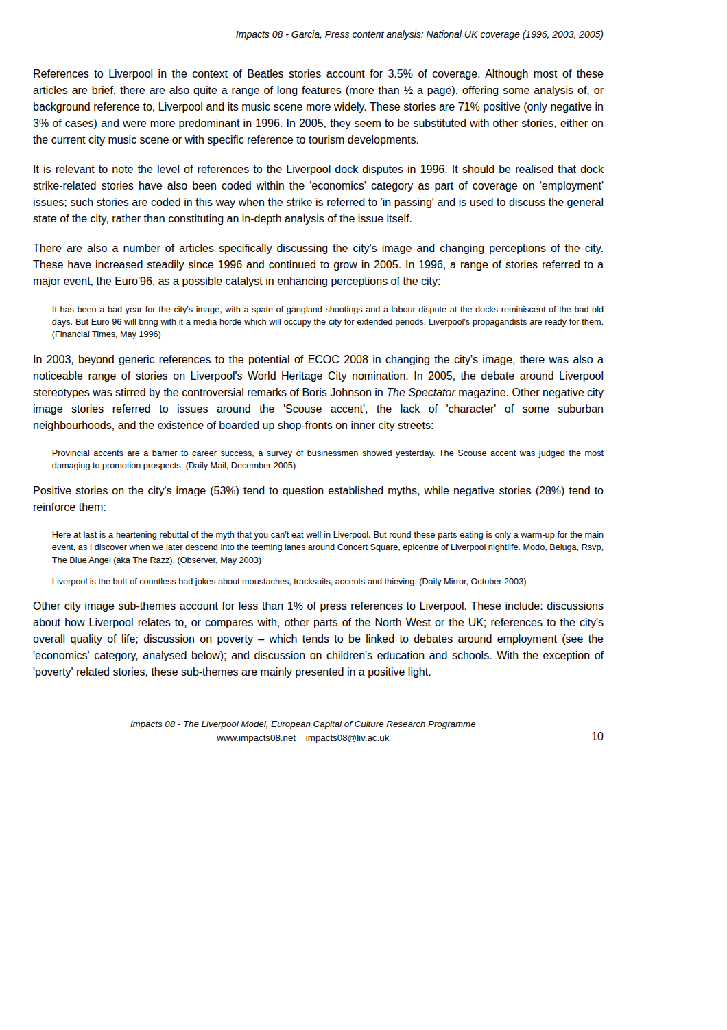Impacts 08 - Garcia, Press content analysis: National UK coverage (1996, 2003, 2005)
References to Liverpool in the context of Beatles stories account for 3.5% of coverage. Although most of these articles are brief, there are also quite a range of long features (more than ½ a page), offering some analysis of, or background reference to, Liverpool and its music scene more widely. These stories are 71% positive (only negative in 3% of cases) and were more predominant in 1996. In 2005, they seem to be substituted with other stories, either on the current city music scene or with specific reference to tourism developments.
It is relevant to note the level of references to the Liverpool dock disputes in 1996. It should be realised that dock strike-related stories have also been coded within the 'economics' category as part of coverage on 'employment' issues; such stories are coded in this way when the strike is referred to 'in passing' and is used to discuss the general state of the city, rather than constituting an in-depth analysis of the issue itself.
There are also a number of articles specifically discussing the city's image and changing perceptions of the city. These have increased steadily since 1996 and continued to grow in 2005. In 1996, a range of stories referred to a major event, the Euro'96, as a possible catalyst in enhancing perceptions of the city:
It has been a bad year for the city's image, with a spate of gangland shootings and a labour dispute at the docks reminiscent of the bad old days. But Euro 96 will bring with it a media horde which will occupy the city for extended periods. Liverpool's propagandists are ready for them. (Financial Times, May 1996)
In 2003, beyond generic references to the potential of ECOC 2008 in changing the city's image, there was also a noticeable range of stories on Liverpool's World Heritage City nomination. In 2005, the debate around Liverpool stereotypes was stirred by the controversial remarks of Boris Johnson in The Spectator magazine. Other negative city image stories referred to issues around the 'Scouse accent', the lack of 'character' of some suburban neighbourhoods, and the existence of boarded up shop-fronts on inner city streets:
Provincial accents are a barrier to career success, a survey of businessmen showed yesterday. The Scouse accent was judged the most damaging to promotion prospects. (Daily Mail, December 2005)
Positive stories on the city's image (53%) tend to question established myths, while negative stories (28%) tend to reinforce them:
Here at last is a heartening rebuttal of the myth that you can't eat well in Liverpool. But round these parts eating is only a warm-up for the main event, as I discover when we later descend into the teeming lanes around Concert Square, epicentre of Liverpool nightlife. Modo, Beluga, Rsvp, The Blue Angel (aka The Razz). (Observer, May 2003)
Liverpool is the butt of countless bad jokes about moustaches, tracksuits, accents and thieving. (Daily Mirror, October 2003)
Other city image sub-themes account for less than 1% of press references to Liverpool. These include: discussions about how Liverpool relates to, or compares with, other parts of the North West or the UK; references to the city's overall quality of life; discussion on poverty – which tends to be linked to debates around employment (see the 'economics' category, analysed below); and discussion on children's education and schools. With the exception of 'poverty' related stories, these sub-themes are mainly presented in a positive light.
Impacts 08 - The Liverpool Model, European Capital of Culture Research Programme
www.impacts08.net impacts08@liv.ac.uk
10